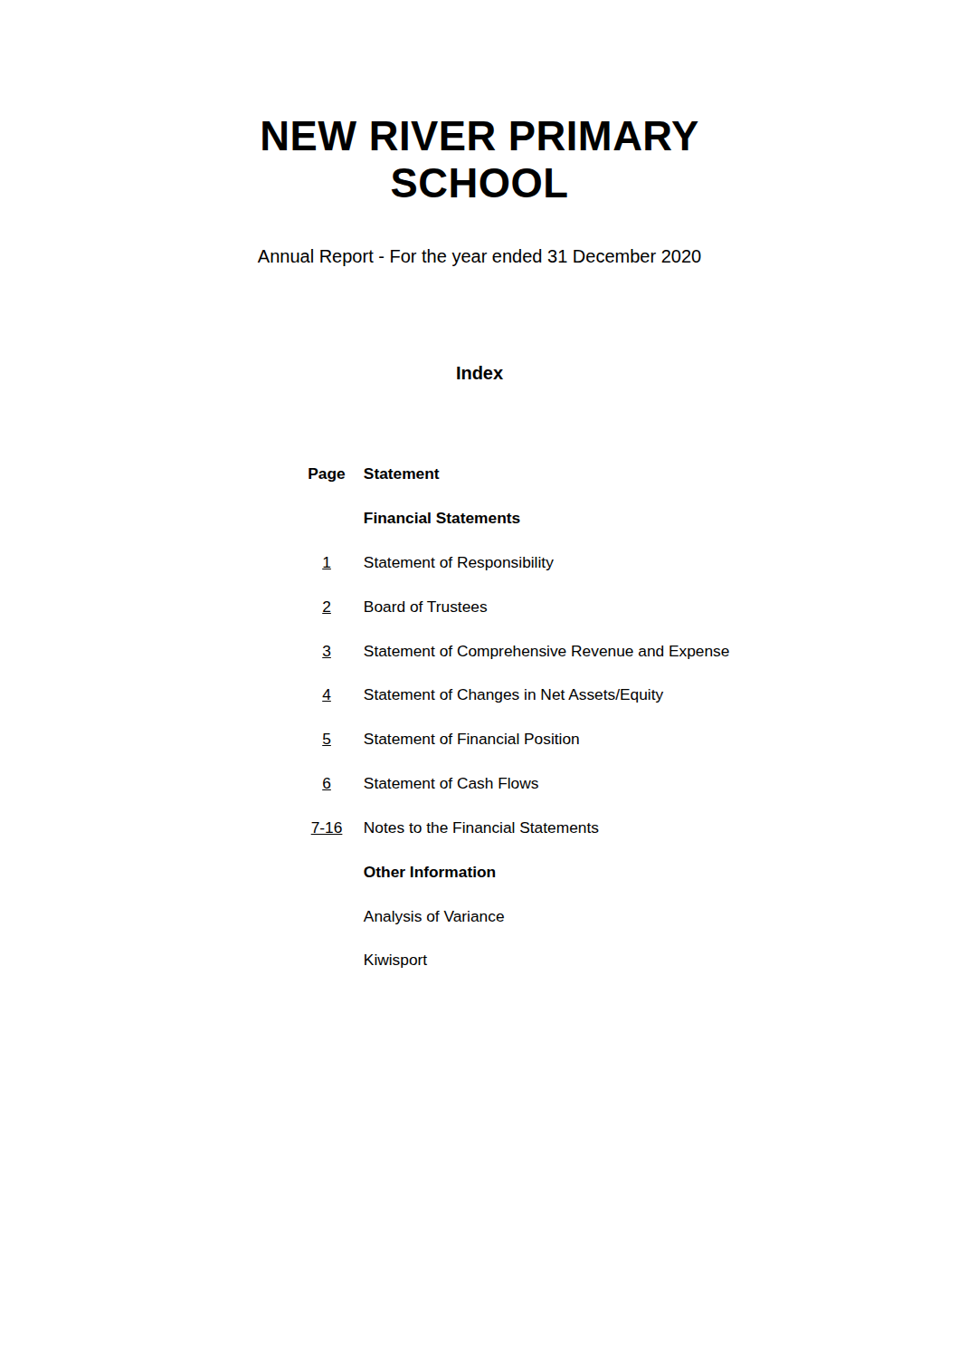NEW RIVER PRIMARY SCHOOL
Annual Report - For the year ended 31 December 2020
Index
| Page | Statement |
| | Financial Statements |
| 1 | Statement of Responsibility |
| 2 | Board of Trustees |
| 3 | Statement of Comprehensive Revenue and Expense |
| 4 | Statement of Changes in Net Assets/Equity |
| 5 | Statement of Financial Position |
| 6 | Statement of Cash Flows |
| 7-16 | Notes to the Financial Statements |
| | Other Information |
| | Analysis of Variance |
| | Kiwisport |